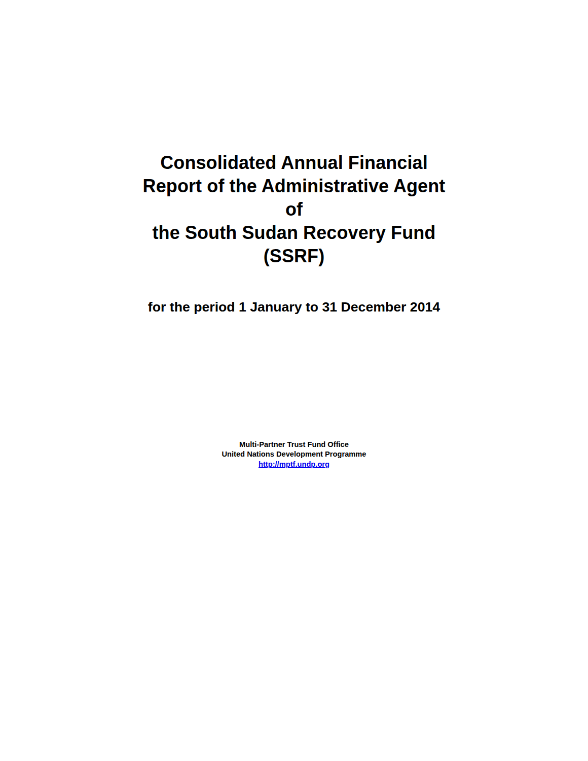Consolidated Annual Financial
Report of the Administrative Agent of
the South Sudan Recovery Fund (SSRF)
for the period 1 January to 31 December 2014
Multi-Partner Trust Fund Office
United Nations Development Programme
http://mptf.undp.org